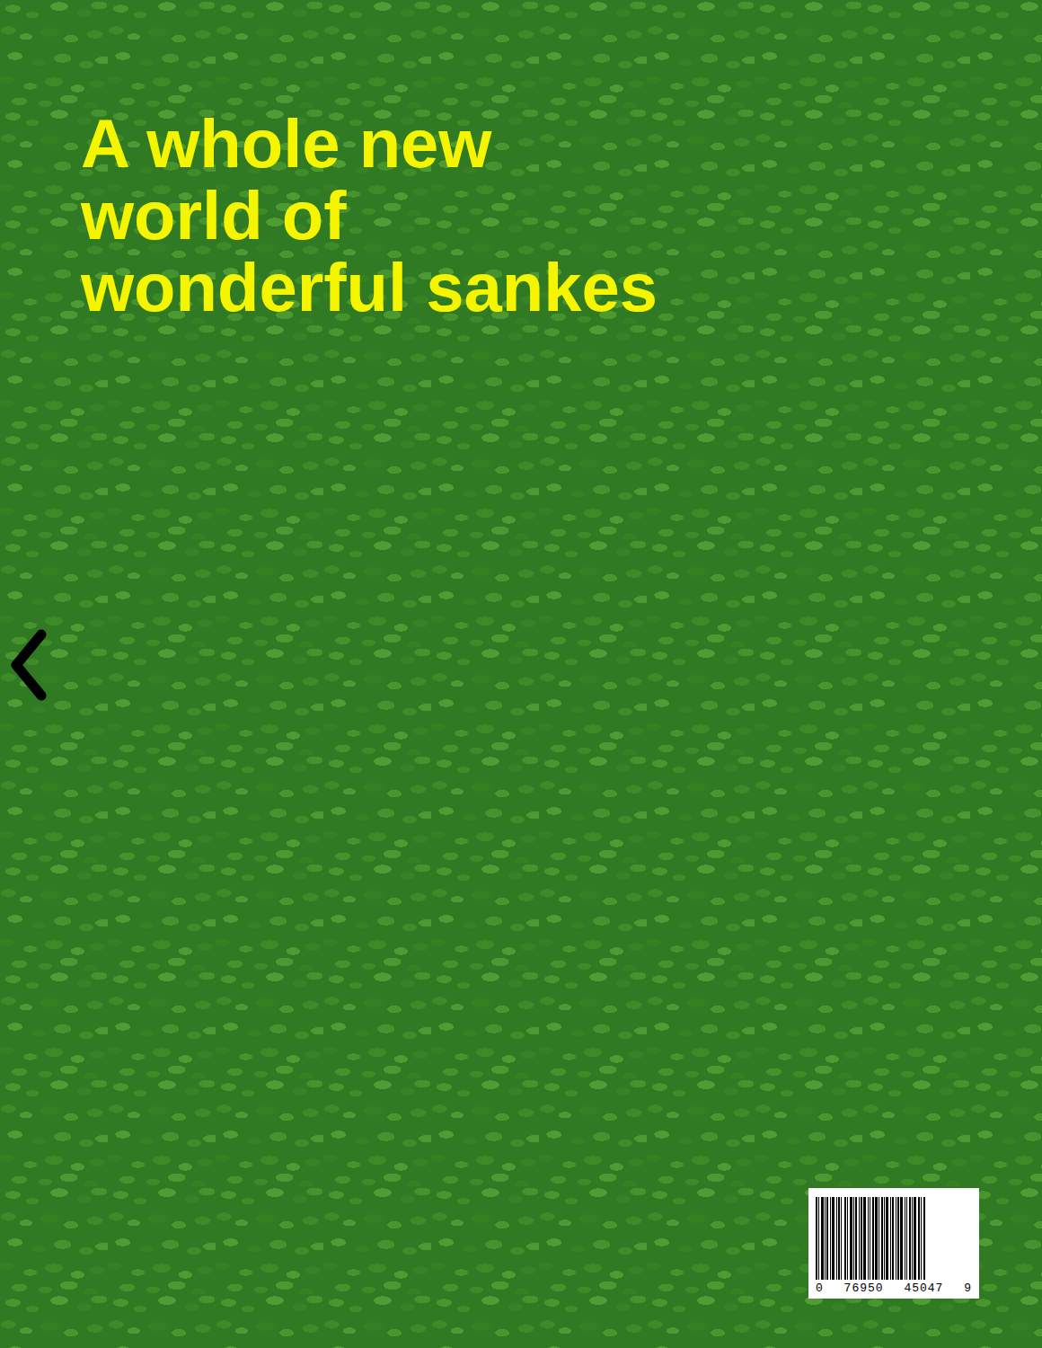A whole new world of wonderful sankes
076950450479